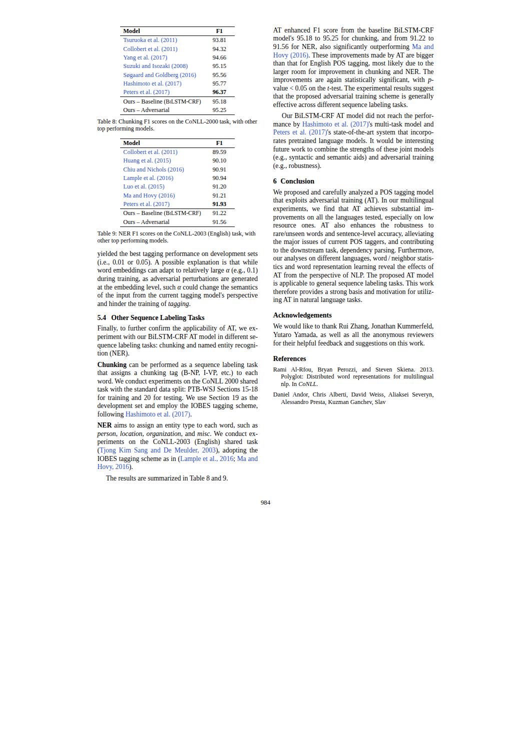| Model | F1 |
| --- | --- |
| Tsuruoka et al. (2011) | 93.81 |
| Collobert et al. (2011) | 94.32 |
| Yang et al. (2017) | 94.66 |
| Suzuki and Isozaki (2008) | 95.15 |
| Søgaard and Goldberg (2016) | 95.56 |
| Hashimoto et al. (2017) | 95.77 |
| Peters et al. (2017) | 96.37 |
| Ours – Baseline (BiLSTM-CRF) | 95.18 |
| Ours – Adversarial | 95.25 |
Table 8: Chunking F1 scores on the CoNLL-2000 task, with other top performing models.
| Model | F1 |
| --- | --- |
| Collobert et al. (2011) | 89.59 |
| Huang et al. (2015) | 90.10 |
| Chiu and Nichols (2016) | 90.91 |
| Lample et al. (2016) | 90.94 |
| Luo et al. (2015) | 91.20 |
| Ma and Hovy (2016) | 91.21 |
| Peters et al. (2017) | 91.93 |
| Ours – Baseline (BiLSTM-CRF) | 91.22 |
| Ours – Adversarial | 91.56 |
Table 9: NER F1 scores on the CoNLL-2003 (English) task, with other top performing models.
yielded the best tagging performance on development sets (i.e., 0.01 or 0.05). A possible explanation is that while word embeddings can adapt to relatively large α (e.g., 0.1) during training, as adversarial perturbations are generated at the embedding level, such α could change the semantics of the input from the current tagging model's perspective and hinder the training of tagging.
5.4 Other Sequence Labeling Tasks
Finally, to further confirm the applicability of AT, we experiment with our BiLSTM-CRF AT model in different sequence labeling tasks: chunking and named entity recognition (NER).
Chunking can be performed as a sequence labeling task that assigns a chunking tag (B-NP, I-VP, etc.) to each word. We conduct experiments on the CoNLL 2000 shared task with the standard data split: PTB-WSJ Sections 15-18 for training and 20 for testing. We use Section 19 as the development set and employ the IOBES tagging scheme, following Hashimoto et al. (2017).
NER aims to assign an entity type to each word, such as person, location, organization, and misc. We conduct experiments on the CoNLL-2003 (English) shared task (Tjong Kim Sang and De Meulder, 2003), adopting the IOBES tagging scheme as in (Lample et al., 2016; Ma and Hovy, 2016).
The results are summarized in Table 8 and 9.
AT enhanced F1 score from the baseline BiLSTM-CRF model's 95.18 to 95.25 for chunking, and from 91.22 to 91.56 for NER, also significantly outperforming Ma and Hovy (2016). These improvements made by AT are bigger than that for English POS tagging, most likely due to the larger room for improvement in chunking and NER. The improvements are again statistically significant, with p-value < 0.05 on the t-test. The experimental results suggest that the proposed adversarial training scheme is generally effective across different sequence labeling tasks.
Our BiLSTM-CRF AT model did not reach the performance by Hashimoto et al. (2017)'s multi-task model and Peters et al. (2017)'s state-of-the-art system that incorporates pretrained language models. It would be interesting future work to combine the strengths of these joint models (e.g., syntactic and semantic aids) and adversarial training (e.g., robustness).
6 Conclusion
We proposed and carefully analyzed a POS tagging model that exploits adversarial training (AT). In our multilingual experiments, we find that AT achieves substantial improvements on all the languages tested, especially on low resource ones. AT also enhances the robustness to rare/unseen words and sentence-level accuracy, alleviating the major issues of current POS taggers, and contributing to the downstream task, dependency parsing. Furthermore, our analyses on different languages, word / neighbor statistics and word representation learning reveal the effects of AT from the perspective of NLP. The proposed AT model is applicable to general sequence labeling tasks. This work therefore provides a strong basis and motivation for utilizing AT in natural language tasks.
Acknowledgements
We would like to thank Rui Zhang, Jonathan Kummerfeld, Yutaro Yamada, as well as all the anonymous reviewers for their helpful feedback and suggestions on this work.
References
Rami Al-Rfou, Bryan Perozzi, and Steven Skiena. 2013. Polyglot: Distributed word representations for multilingual nlp. In CoNLL.
Daniel Andor, Chris Alberti, David Weiss, Aliaksei Severyn, Alessandro Presta, Kuzman Ganchev, Slav
984